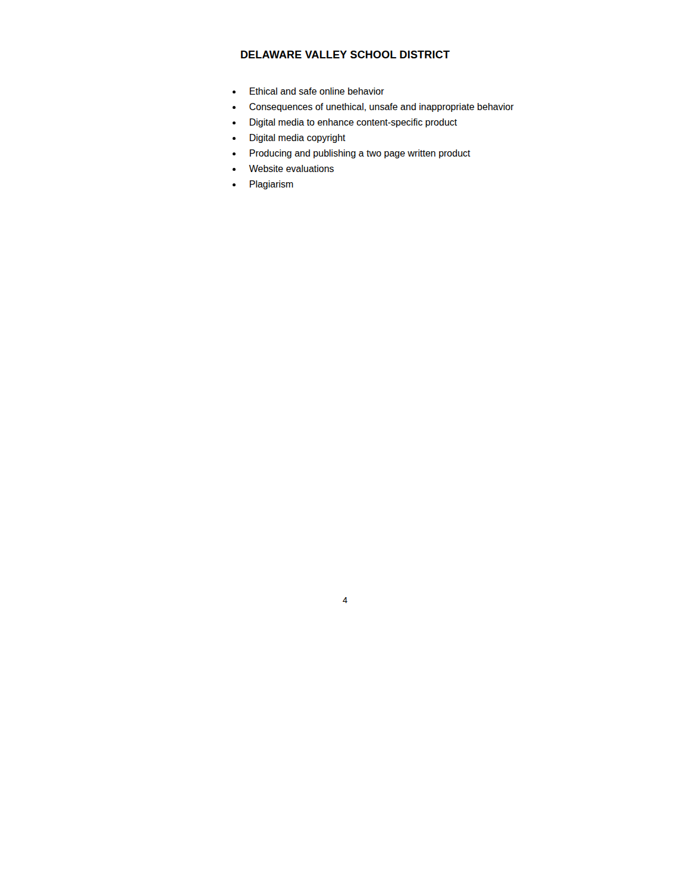DELAWARE VALLEY SCHOOL DISTRICT
Ethical and safe online behavior
Consequences of unethical, unsafe and inappropriate behavior
Digital media to enhance content-specific product
Digital media copyright
Producing and publishing a two page written product
Website evaluations
Plagiarism
4